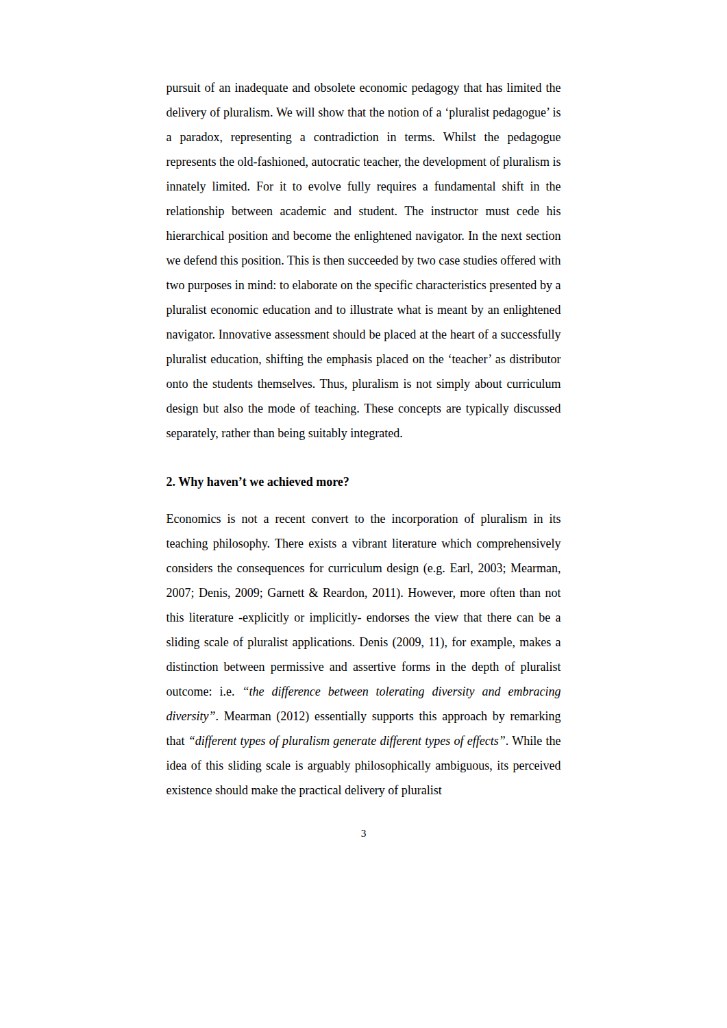pursuit of an inadequate and obsolete economic pedagogy that has limited the delivery of pluralism. We will show that the notion of a ‘pluralist pedagogue’ is a paradox, representing a contradiction in terms. Whilst the pedagogue represents the old-fashioned, autocratic teacher, the development of pluralism is innately limited. For it to evolve fully requires a fundamental shift in the relationship between academic and student. The instructor must cede his hierarchical position and become the enlightened navigator. In the next section we defend this position. This is then succeeded by two case studies offered with two purposes in mind: to elaborate on the specific characteristics presented by a pluralist economic education and to illustrate what is meant by an enlightened navigator. Innovative assessment should be placed at the heart of a successfully pluralist education, shifting the emphasis placed on the ‘teacher’ as distributor onto the students themselves. Thus, pluralism is not simply about curriculum design but also the mode of teaching. These concepts are typically discussed separately, rather than being suitably integrated.
2. Why haven’t we achieved more?
Economics is not a recent convert to the incorporation of pluralism in its teaching philosophy. There exists a vibrant literature which comprehensively considers the consequences for curriculum design (e.g. Earl, 2003; Mearman, 2007; Denis, 2009; Garnett & Reardon, 2011). However, more often than not this literature -explicitly or implicitly- endorses the view that there can be a sliding scale of pluralist applications. Denis (2009, 11), for example, makes a distinction between permissive and assertive forms in the depth of pluralist outcome: i.e. “the difference between tolerating diversity and embracing diversity”. Mearman (2012) essentially supports this approach by remarking that “different types of pluralism generate different types of effects”. While the idea of this sliding scale is arguably philosophically ambiguous, its perceived existence should make the practical delivery of pluralist
3